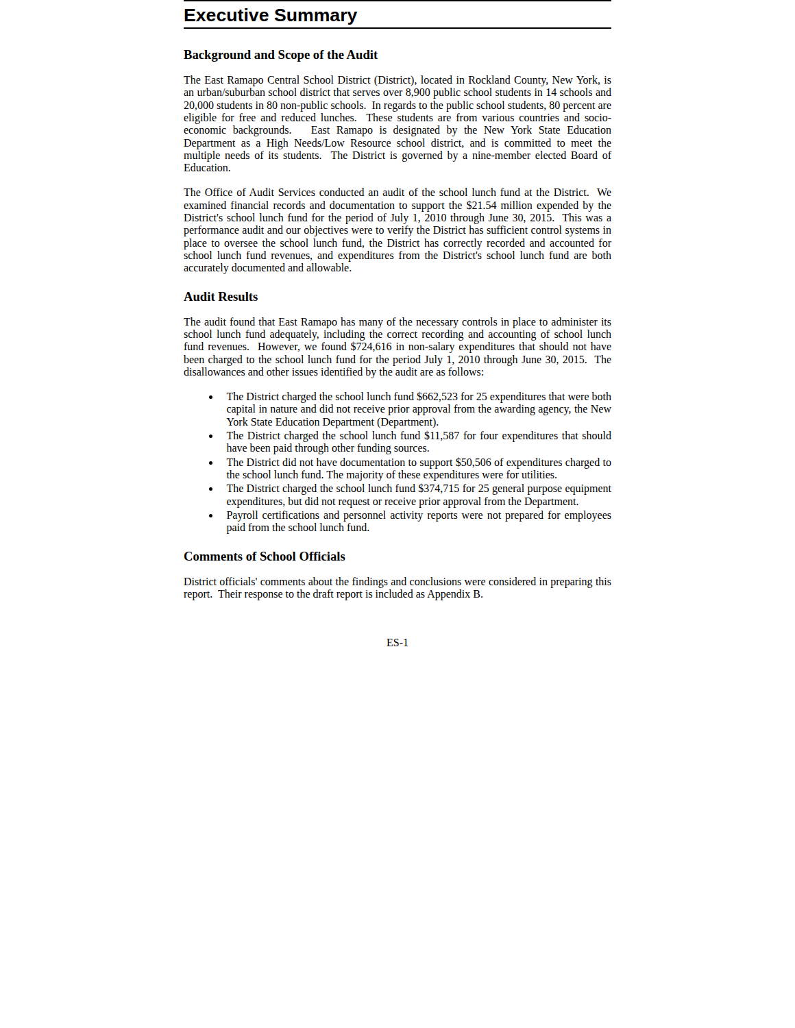Executive Summary
Background and Scope of the Audit
The East Ramapo Central School District (District), located in Rockland County, New York, is an urban/suburban school district that serves over 8,900 public school students in 14 schools and 20,000 students in 80 non-public schools. In regards to the public school students, 80 percent are eligible for free and reduced lunches. These students are from various countries and socio-economic backgrounds. East Ramapo is designated by the New York State Education Department as a High Needs/Low Resource school district, and is committed to meet the multiple needs of its students. The District is governed by a nine-member elected Board of Education.
The Office of Audit Services conducted an audit of the school lunch fund at the District. We examined financial records and documentation to support the $21.54 million expended by the District's school lunch fund for the period of July 1, 2010 through June 30, 2015. This was a performance audit and our objectives were to verify the District has sufficient control systems in place to oversee the school lunch fund, the District has correctly recorded and accounted for school lunch fund revenues, and expenditures from the District's school lunch fund are both accurately documented and allowable.
Audit Results
The audit found that East Ramapo has many of the necessary controls in place to administer its school lunch fund adequately, including the correct recording and accounting of school lunch fund revenues. However, we found $724,616 in non-salary expenditures that should not have been charged to the school lunch fund for the period July 1, 2010 through June 30, 2015. The disallowances and other issues identified by the audit are as follows:
The District charged the school lunch fund $662,523 for 25 expenditures that were both capital in nature and did not receive prior approval from the awarding agency, the New York State Education Department (Department).
The District charged the school lunch fund $11,587 for four expenditures that should have been paid through other funding sources.
The District did not have documentation to support $50,506 of expenditures charged to the school lunch fund. The majority of these expenditures were for utilities.
The District charged the school lunch fund $374,715 for 25 general purpose equipment expenditures, but did not request or receive prior approval from the Department.
Payroll certifications and personnel activity reports were not prepared for employees paid from the school lunch fund.
Comments of School Officials
District officials' comments about the findings and conclusions were considered in preparing this report. Their response to the draft report is included as Appendix B.
ES-1